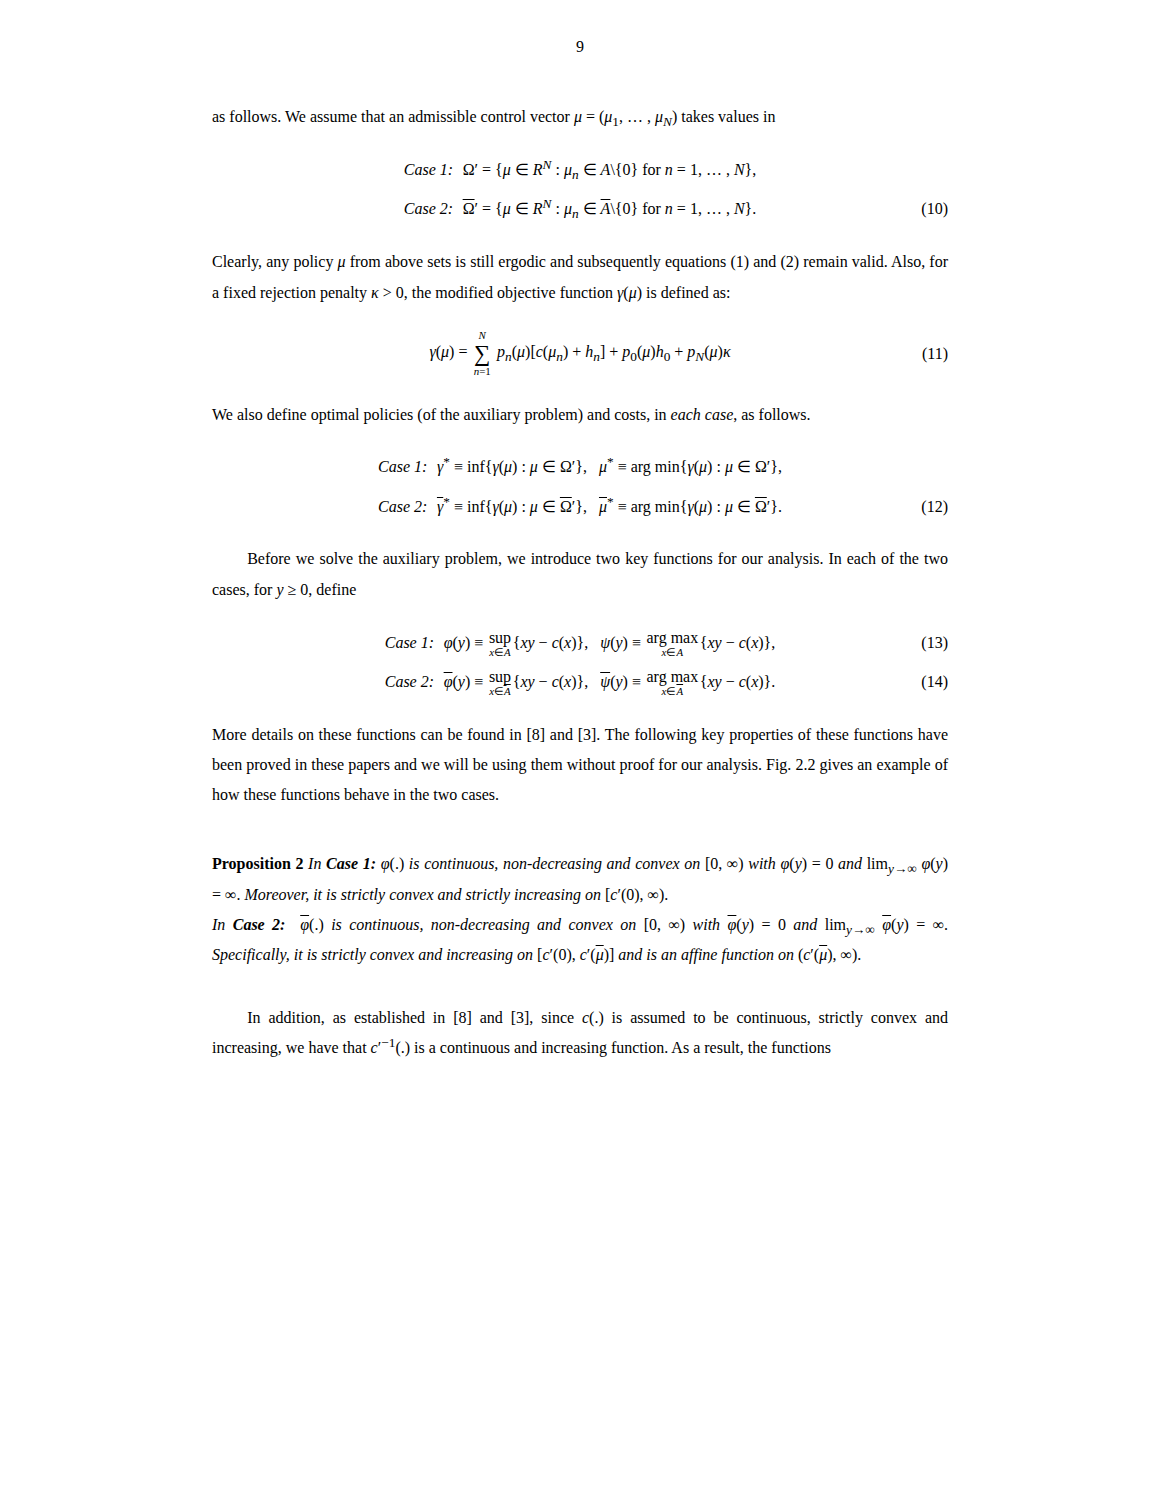9
as follows. We assume that an admissible control vector μ = (μ1, … , μN) takes values in
Case 1: Ω′ = {μ ∈ RN : μn ∈ A\{0} for n = 1, … , N},
Case 2: Ω′ = {μ ∈ RN : μn ∈ A\{0} for n = 1, … , N}. (10)
Clearly, any policy μ from above sets is still ergodic and subsequently equations (1) and (2) remain valid. Also, for a fixed rejection penalty κ > 0, the modified objective function γ(μ) is defined as:
γ(μ) = N∑n=1 pn(μ)[c(μn) + hn] + p0(μ)h0 + pN(μ)κ (11)
We also define optimal policies (of the auxiliary problem) and costs, in each case, as follows.
Case 1: γ* ≡ inf{γ(μ) : μ ∈ Ω′}, μ* ≡ arg min{γ(μ) : μ ∈ Ω′},
Case 2: γ* ≡ inf{γ(μ) : μ ∈ Ω′}, μ* ≡ arg min{γ(μ) : μ ∈ Ω′}. (12)
Before we solve the auxiliary problem, we introduce two key functions for our analysis. In each of the two cases, for y ≥ 0, define
Case 1: φ(y) ≡ sup x∈A{xy − c(x)}, ψ(y) ≡ arg max x∈A{xy − c(x)}, (13)
Case 2: φ(y) ≡ sup x∈A{xy − c(x)}, ψ(y) ≡ arg max x∈A{xy − c(x)}. (14)
More details on these functions can be found in [8] and [3]. The following key properties of these functions have been proved in these papers and we will be using them without proof for our analysis. Fig. 2.2 gives an example of how these functions behave in the two cases.
Proposition 2 In Case 1: φ(.) is continuous, non-decreasing and convex on [0, ∞) with φ(y) = 0 and limy→∞ φ(y) = ∞. Moreover, it is strictly convex and strictly increasing on [c′(0), ∞).
In Case 2: φ(.) is continuous, non-decreasing and convex on [0, ∞) with φ(y) = 0 and limy→∞ φ(y) = ∞. Specifically, it is strictly convex and increasing on [c′(0), c′(μ)] and is an affine function on (c′(μ), ∞).
In addition, as established in [8] and [3], since c(.) is assumed to be continuous, strictly convex and increasing, we have that c′−1(.) is a continuous and increasing function. As a result, the functions